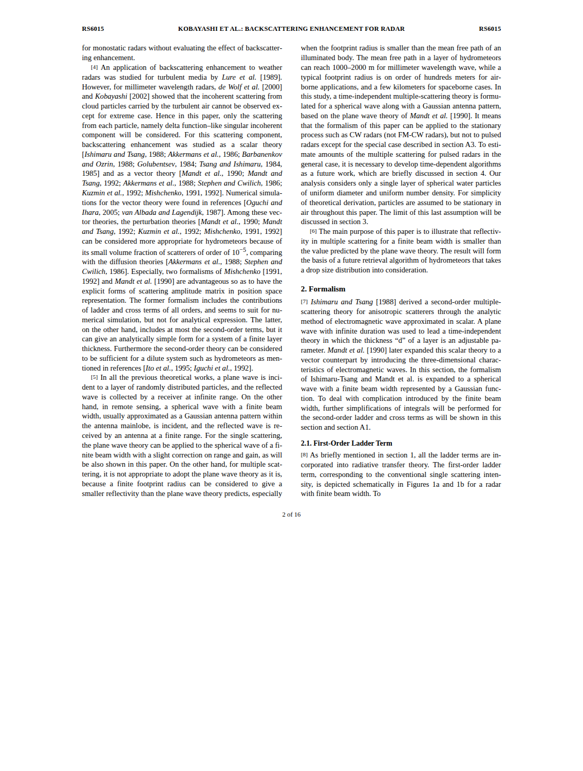RS6015 KOBAYASHI ET AL.: BACKSCATTERING ENHANCEMENT FOR RADAR RS6015
for monostatic radars without evaluating the effect of backscattering enhancement.
[4] An application of backscattering enhancement to weather radars was studied for turbulent media by Lure et al. [1989]. However, for millimeter wavelength radars, de Wolf et al. [2000] and Kobayashi [2002] showed that the incoherent scattering from cloud particles carried by the turbulent air cannot be observed except for extreme case. Hence in this paper, only the scattering from each particle, namely delta function–like singular incoherent component will be considered. For this scattering component, backscattering enhancement was studied as a scalar theory [Ishimaru and Tsang, 1988; Akkermans et al., 1986; Barbanenkov and Ozrin, 1988; Golubentsev, 1984; Tsang and Ishimaru, 1984, 1985] and as a vector theory [Mandt et al., 1990; Mandt and Tsang, 1992; Akkermans et al., 1988; Stephen and Cwilich, 1986; Kuzmin et al., 1992; Mishchenko, 1991, 1992]. Numerical simulations for the vector theory were found in references [Oguchi and Ihara, 2005; van Albada and Lagendijk, 1987]. Among these vector theories, the perturbation theories [Mandt et al., 1990; Mandt and Tsang, 1992; Kuzmin et al., 1992; Mishchenko, 1991, 1992] can be considered more appropriate for hydrometeors because of its small volume fraction of scatterers of order of 10−5, comparing with the diffusion theories [Akkermans et al., 1988; Stephen and Cwilich, 1986]. Especially, two formalisms of Mishchenko [1991, 1992] and Mandt et al. [1990] are advantageous so as to have the explicit forms of scattering amplitude matrix in position space representation. The former formalism includes the contributions of ladder and cross terms of all orders, and seems to suit for numerical simulation, but not for analytical expression. The latter, on the other hand, includes at most the second-order terms, but it can give an analytically simple form for a system of a finite layer thickness. Furthermore the second-order theory can be considered to be sufficient for a dilute system such as hydrometeors as mentioned in references [Ito et al., 1995; Iguchi et al., 1992].
[5] In all the previous theoretical works, a plane wave is incident to a layer of randomly distributed particles, and the reflected wave is collected by a receiver at infinite range. On the other hand, in remote sensing, a spherical wave with a finite beam width, usually approximated as a Gaussian antenna pattern within the antenna mainlobe, is incident, and the reflected wave is received by an antenna at a finite range. For the single scattering, the plane wave theory can be applied to the spherical wave of a finite beam width with a slight correction on range and gain, as will be also shown in this paper. On the other hand, for multiple scattering, it is not appropriate to adopt the plane wave theory as it is, because a finite footprint radius can be considered to give a smaller reflectivity than the plane wave theory predicts, especially when the footprint radius is smaller than the mean free path of an illuminated body. The mean free path in a layer of hydrometeors can reach 1000–2000 m for millimeter wavelength wave, while a typical footprint radius is on order of hundreds meters for airborne applications, and a few kilometers for spaceborne cases. In this study, a time-independent multiple-scattering theory is formulated for a spherical wave along with a Gaussian antenna pattern, based on the plane wave theory of Mandt et al. [1990]. It means that the formalism of this paper can be applied to the stationary process such as CW radars (not FM-CW radars), but not to pulsed radars except for the special case described in section A3. To estimate amounts of the multiple scattering for pulsed radars in the general case, it is necessary to develop time-dependent algorithms as a future work, which are briefly discussed in section 4. Our analysis considers only a single layer of spherical water particles of uniform diameter and uniform number density. For simplicity of theoretical derivation, particles are assumed to be stationary in air throughout this paper. The limit of this last assumption will be discussed in section 3.
[6] The main purpose of this paper is to illustrate that reflectivity in multiple scattering for a finite beam width is smaller than the value predicted by the plane wave theory. The result will form the basis of a future retrieval algorithm of hydrometeors that takes a drop size distribution into consideration.
2. Formalism
[7] Ishimaru and Tsang [1988] derived a second-order multiple-scattering theory for anisotropic scatterers through the analytic method of electromagnetic wave approximated in scalar. A plane wave with infinite duration was used to lead a time-independent theory in which the thickness “d” of a layer is an adjustable parameter. Mandt et al. [1990] later expanded this scalar theory to a vector counterpart by introducing the three-dimensional characteristics of electromagnetic waves. In this section, the formalism of Ishimaru-Tsang and Mandt et al. is expanded to a spherical wave with a finite beam width represented by a Gaussian function. To deal with complication introduced by the finite beam width, further simplifications of integrals will be performed for the second-order ladder and cross terms as will be shown in this section and section A1.
2.1. First-Order Ladder Term
[8] As briefly mentioned in section 1, all the ladder terms are incorporated into radiative transfer theory. The first-order ladder term, corresponding to the conventional single scattering intensity, is depicted schematically in Figures 1a and 1b for a radar with finite beam width. To
2 of 16